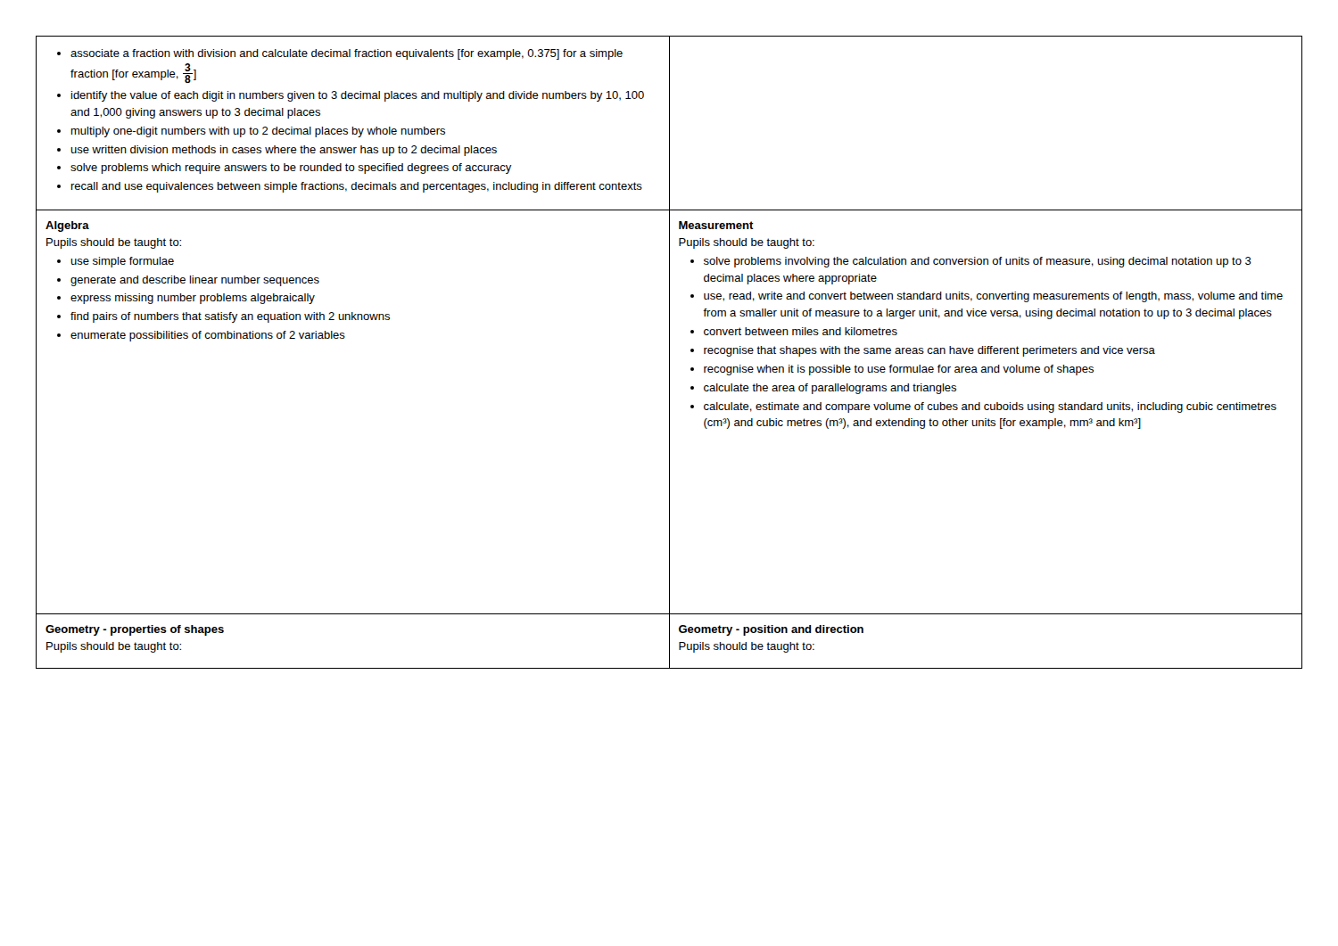| associate a fraction with division and calculate decimal fraction equivalents [for example, 0.375] for a simple fraction [for example, 3 8 ] identify the value of each digit in numbers given to 3 decimal places and multiply and divide numbers by 10, 100 and 1,000 giving answers up to 3 decimal places multiply one-digit numbers with up to 2 decimal places by whole numbers use written division methods in cases where the answer has up to 2 decimal places solve problems which require answers to be rounded to specified degrees of accuracy recall and use equivalences between simple fractions, decimals and percentages, including in different contexts | |
| Algebra Pupils should be taught to: use simple formulae generate and describe linear number sequences express missing number problems algebraically find pairs of numbers that satisfy an equation with 2 unknowns enumerate possibilities of combinations of 2 variables | Measurement Pupils should be taught to: solve problems involving the calculation and conversion of units of measure, using decimal notation up to 3 decimal places where appropriate use, read, write and convert between standard units, converting measurements of length, mass, volume and time from a smaller unit of measure to a larger unit, and vice versa, using decimal notation to up to 3 decimal places convert between miles and kilometres recognise that shapes with the same areas can have different perimeters and vice versa recognise when it is possible to use formulae for area and volume of shapes calculate the area of parallelograms and triangles calculate, estimate and compare volume of cubes and cuboids using standard units, including cubic centimetres (cm³) and cubic metres (m³), and extending to other units [for example, mm³ and km³] |
| Geometry - properties of shapes Pupils should be taught to: | Geometry - position and direction Pupils should be taught to: |